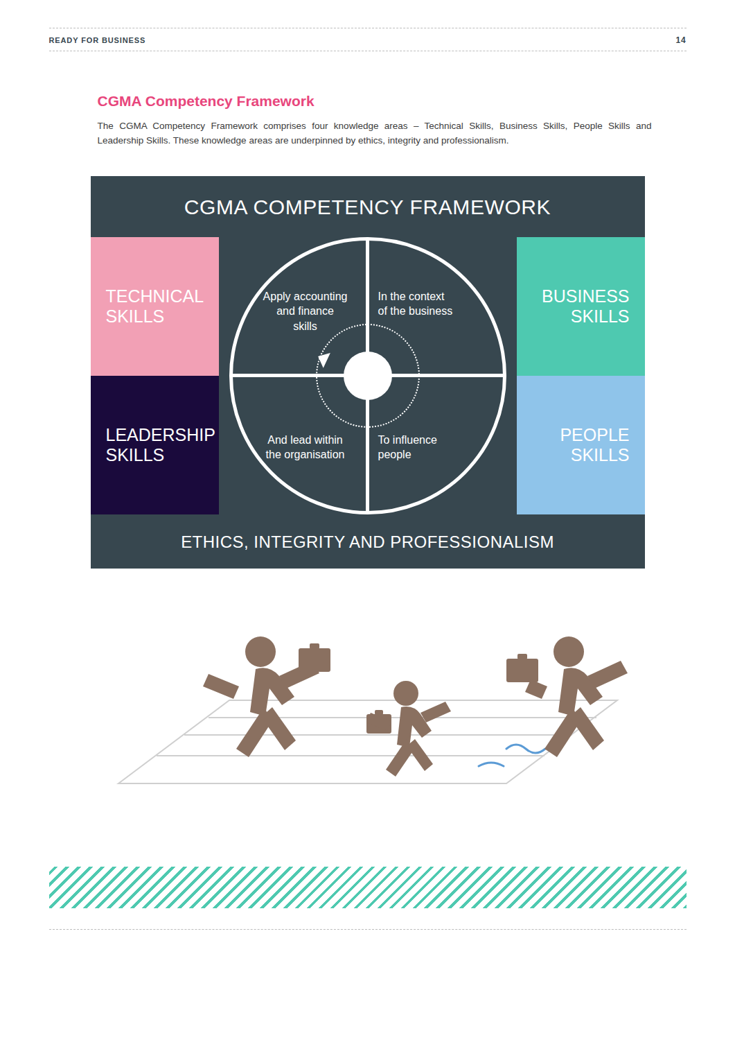READY FOR BUSINESS 14
CGMA Competency Framework
The CGMA Competency Framework comprises four knowledge areas – Technical Skills, Business Skills, People Skills and Leadership Skills. These knowledge areas are underpinned by ethics, integrity and professionalism.
CGMA COMPETENCY FRAMEWORK
TECHNICAL
SKILLS
BUSINESS
SKILLS
LEADERSHIP
SKILLS
PEOPLE
SKILLS
Apply accounting
and finance
skills
In the context
of the business
And lead within
the organisation
To influence
people
ETHICS, INTEGRITY AND PROFESSIONALISM